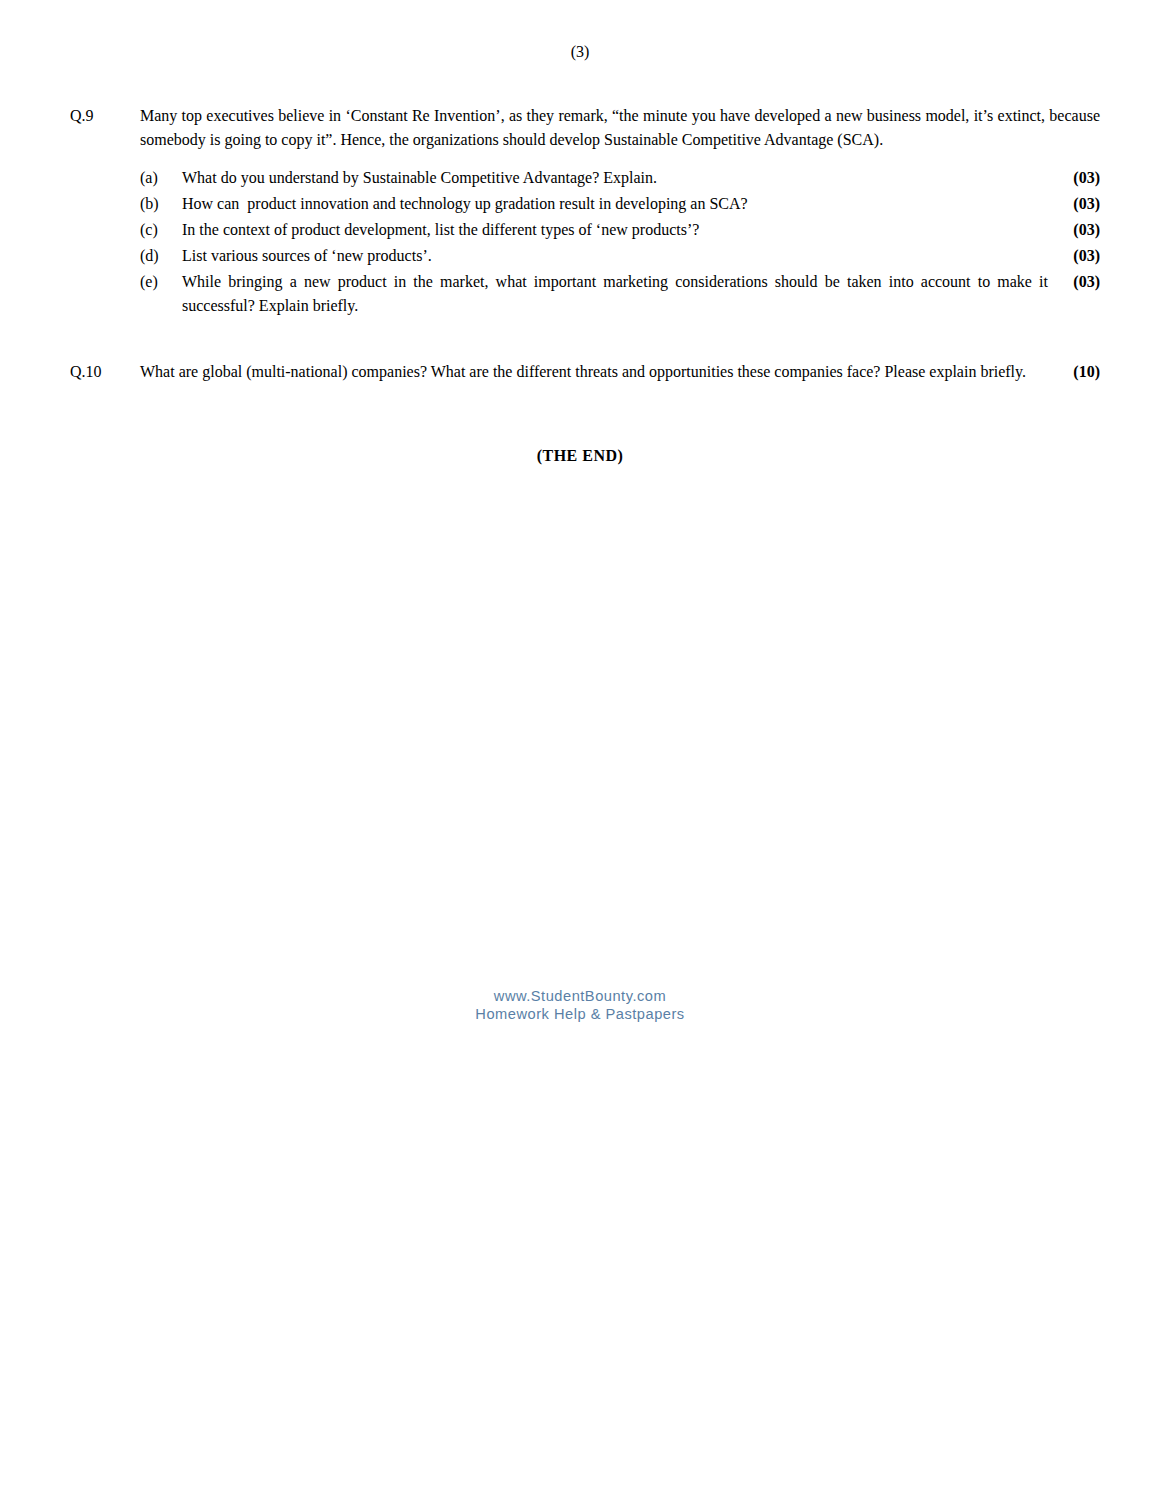(3)
Q.9
Many top executives believe in ‘Constant Re Invention’, as they remark, “the minute you have developed a new business model, it’s extinct, because somebody is going to copy it”. Hence, the organizations should develop Sustainable Competitive Advantage (SCA).
| (a) | What do you understand by Sustainable Competitive Advantage? Explain. | (03) |
| (b) | How can product innovation and technology up gradation result in developing an SCA? | (03) |
| (c) | In the context of product development, list the different types of ‘new products’? | (03) |
| (d) | List various sources of ‘new products’. | (03) |
| (e) | While bringing a new product in the market, what important marketing considerations should be taken into account to make it successful? Explain briefly. | (03) |
Q.10
What are global (multi-national) companies? What are the different threats and opportunities these companies face? Please explain briefly.
(10)
(THE END)
www.StudentBounty.com
Homework Help & Pastpapers